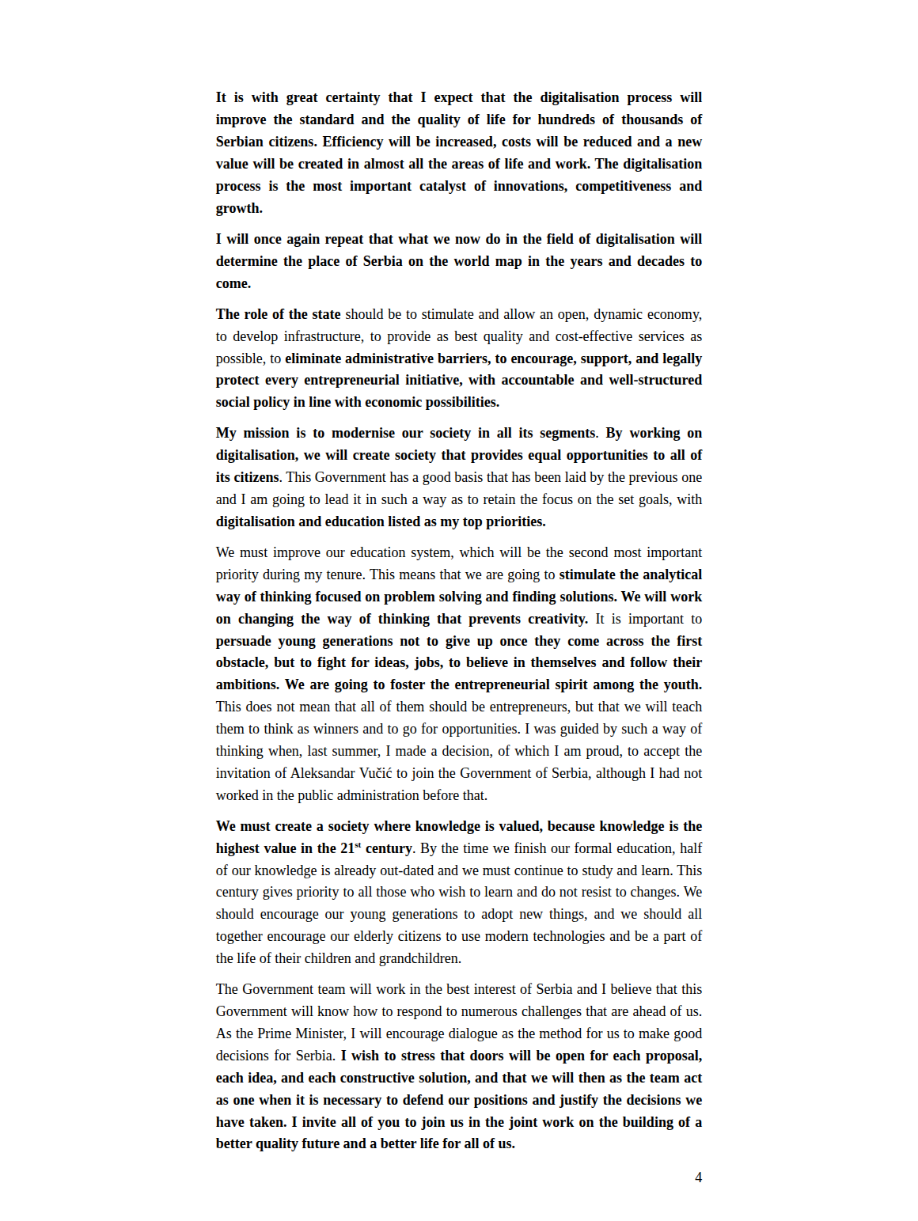It is with great certainty that I expect that the digitalisation process will improve the standard and the quality of life for hundreds of thousands of Serbian citizens. Efficiency will be increased, costs will be reduced and a new value will be created in almost all the areas of life and work. The digitalisation process is the most important catalyst of innovations, competitiveness and growth.
I will once again repeat that what we now do in the field of digitalisation will determine the place of Serbia on the world map in the years and decades to come.
The role of the state should be to stimulate and allow an open, dynamic economy, to develop infrastructure, to provide as best quality and cost-effective services as possible, to eliminate administrative barriers, to encourage, support, and legally protect every entrepreneurial initiative, with accountable and well-structured social policy in line with economic possibilities.
My mission is to modernise our society in all its segments. By working on digitalisation, we will create society that provides equal opportunities to all of its citizens. This Government has a good basis that has been laid by the previous one and I am going to lead it in such a way as to retain the focus on the set goals, with digitalisation and education listed as my top priorities.
We must improve our education system, which will be the second most important priority during my tenure. This means that we are going to stimulate the analytical way of thinking focused on problem solving and finding solutions. We will work on changing the way of thinking that prevents creativity. It is important to persuade young generations not to give up once they come across the first obstacle, but to fight for ideas, jobs, to believe in themselves and follow their ambitions. We are going to foster the entrepreneurial spirit among the youth. This does not mean that all of them should be entrepreneurs, but that we will teach them to think as winners and to go for opportunities. I was guided by such a way of thinking when, last summer, I made a decision, of which I am proud, to accept the invitation of Aleksandar Vučić to join the Government of Serbia, although I had not worked in the public administration before that.
We must create a society where knowledge is valued, because knowledge is the highest value in the 21st century. By the time we finish our formal education, half of our knowledge is already out-dated and we must continue to study and learn. This century gives priority to all those who wish to learn and do not resist to changes. We should encourage our young generations to adopt new things, and we should all together encourage our elderly citizens to use modern technologies and be a part of the life of their children and grandchildren.
The Government team will work in the best interest of Serbia and I believe that this Government will know how to respond to numerous challenges that are ahead of us. As the Prime Minister, I will encourage dialogue as the method for us to make good decisions for Serbia. I wish to stress that doors will be open for each proposal, each idea, and each constructive solution, and that we will then as the team act as one when it is necessary to defend our positions and justify the decisions we have taken. I invite all of you to join us in the joint work on the building of a better quality future and a better life for all of us.
4